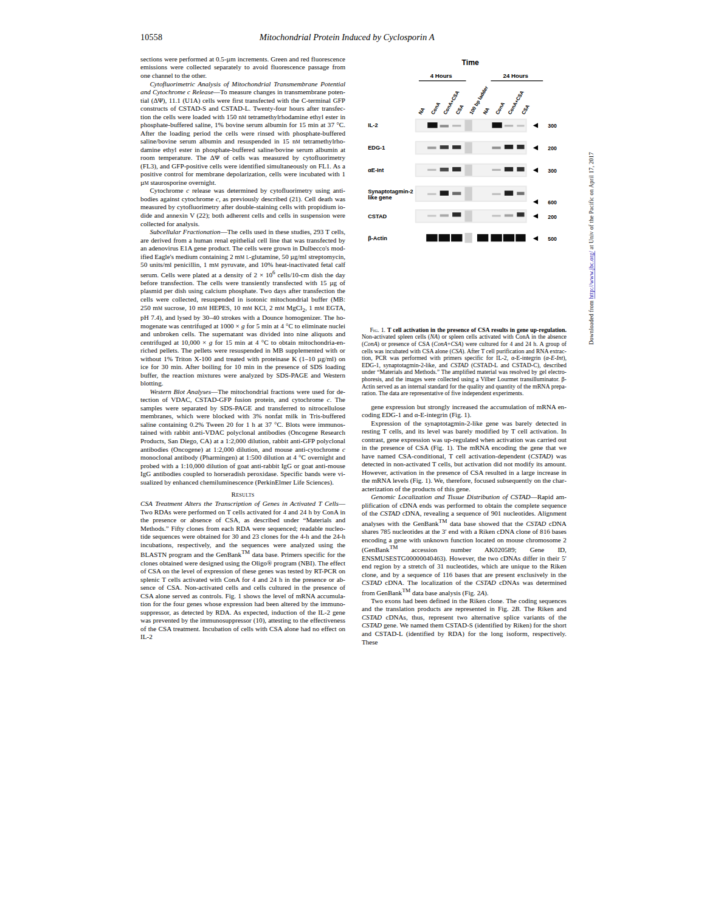10558
Mitochondrial Protein Induced by Cyclosporin A
sections were performed at 0.5-µm increments. Green and red fluorescence emissions were collected separately to avoid fluorescence passage from one channel to the other.
Cytofluorimetric Analysis of Mitochondrial Transmembrane Potential and Cytochrome c Release—To measure changes in transmembrane potential (ΔΨ), 11.1 (U1A) cells were first transfected with the C-terminal GFP constructs of CSTAD-S and CSTAD-L. Twenty-four hours after transfection the cells were loaded with 150 nm tetramethylrhodamine ethyl ester in phosphate-buffered saline, 1% bovine serum albumin for 15 min at 37 °C. After the loading period the cells were rinsed with phosphate-buffered saline/bovine serum albumin and resuspended in 15 nm tetramethylrhodamine ethyl ester in phosphate-buffered saline/bovine serum albumin at room temperature. The ΔΨ of cells was measured by cytofluorimetry (FL3), and GFP-positive cells were identified simultaneously on FL1. As a positive control for membrane depolarization, cells were incubated with 1 µm staurosporine overnight.
Cytochrome c release was determined by cytofluorimetry using antibodies against cytochrome c, as previously described (21). Cell death was measured by cytofluorimetry after double-staining cells with propidium iodide and annexin V (22); both adherent cells and cells in suspension were collected for analysis.
Subcellular Fractionation—The cells used in these studies, 293 T cells, are derived from a human renal epithelial cell line that was transfected by an adenovirus E1A gene product. The cells were grown in Dulbecco's modified Eagle's medium containing 2 mm l-glutamine, 50 µg/ml streptomycin, 50 units/ml penicillin, 1 mm pyruvate, and 10% heat-inactivated fetal calf serum. Cells were plated at a density of 2 × 106 cells/10-cm dish the day before transfection. The cells were transiently transfected with 15 µg of plasmid per dish using calcium phosphate. Two days after transfection the cells were collected, resuspended in isotonic mitochondrial buffer (MB: 250 mm sucrose, 10 mm HEPES, 10 mm KCl, 2 mm MgCl2, 1 mm EGTA, pH 7.4), and lysed by 30–40 strokes with a Dounce homogenizer. The homogenate was centrifuged at 1000 × g for 5 min at 4 °C to eliminate nuclei and unbroken cells. The supernatant was divided into nine aliquots and centrifuged at 10,000 × g for 15 min at 4 °C to obtain mitochondria-enriched pellets. The pellets were resuspended in MB supplemented with or without 1% Triton X-100 and treated with proteinase K (1–10 µg/ml) on ice for 30 min. After boiling for 10 min in the presence of SDS loading buffer, the reaction mixtures were analyzed by SDS-PAGE and Western blotting.
Western Blot Analyses—The mitochondrial fractions were used for detection of VDAC, CSTAD-GFP fusion protein, and cytochrome c. The samples were separated by SDS-PAGE and transferred to nitrocellulose membranes, which were blocked with 3% nonfat milk in Tris-buffered saline containing 0.2% Tween 20 for 1 h at 37 °C. Blots were immunostained with rabbit anti-VDAC polyclonal antibodies (Oncogene Research Products, San Diego, CA) at a 1:2,000 dilution, rabbit anti-GFP polyclonal antibodies (Oncogene) at 1:2,000 dilution, and mouse anti-cytochrome c monoclonal antibody (Pharmingen) at 1:500 dilution at 4 °C overnight and probed with a 1:10,000 dilution of goat anti-rabbit IgG or goat anti-mouse IgG antibodies coupled to horseradish peroxidase. Specific bands were visualized by enhanced chemiluminescence (PerkinElmer Life Sciences).
Results
CSA Treatment Alters the Transcription of Genes in Activated T Cells—Two RDAs were performed on T cells activated for 4 and 24 h by ConA in the presence or absence of CSA, as described under “Materials and Methods.” Fifty clones from each RDA were sequenced; readable nucleotide sequences were obtained for 30 and 23 clones for the 4-h and the 24-h incubations, respectively, and the sequences were analyzed using the BLASTN program and the GenBankTM data base. Primers specific for the clones obtained were designed using the Oligo® program (NBI). The effect of CSA on the level of expression of these genes was tested by RT-PCR on splenic T cells activated with ConA for 4 and 24 h in the presence or absence of CSA. Non-activated cells and cells cultured in the presence of CSA alone served as controls. Fig. 1 shows the level of mRNA accumulation for the four genes whose expression had been altered by the immunosuppressor, as detected by RDA. As expected, induction of the IL-2 gene was prevented by the immunosuppressor (10), attesting to the effectiveness of the CSA treatment. Incubation of cells with CSA alone had no effect on IL-2
Time 4 Hours 24 Hours NA ConA ConA+CSA CSA 100 bp ladder NA ConA ConA+CSA CSA IL-2 300 EDG-1 200 αE-Int 300 Synaptotagmin-2 like gene 600 CSTAD 200 β-Actin 500
Fig. 1. T cell activation in the presence of CSA results in gene up-regulation. Non-activated spleen cells (NA) or spleen cells activated with ConA in the absence (ConA) or presence of CSA (ConA+CSA) were cultured for 4 and 24 h. A group of cells was incubated with CSA alone (CSA). After T cell purification and RNA extraction, PCR was performed with primers specific for IL-2, α-E-integrin (α-E-Int), EDG-1, synaptotagmin-2-like, and CSTAD (CSTAD-L and CSTAD-C), described under “Materials and Methods.” The amplified material was resolved by gel electrophoresis, and the images were collected using a Vilber Lourmet transilluminator. β-Actin served as an internal standard for the quality and quantity of the mRNA preparation. The data are representative of five independent experiments.
gene expression but strongly increased the accumulation of mRNA encoding EDG-1 and α-E-integrin (Fig. 1).
Expression of the synaptotagmin-2-like gene was barely detected in resting T cells, and its level was barely modified by T cell activation. In contrast, gene expression was up-regulated when activation was carried out in the presence of CSA (Fig. 1). The mRNA encoding the gene that we have named CSA-conditional, T cell activation-dependent (CSTAD) was detected in non-activated T cells, but activation did not modify its amount. However, activation in the presence of CSA resulted in a large increase in the mRNA levels (Fig. 1). We, therefore, focused subsequently on the characterization of the products of this gene.
Genomic Localization and Tissue Distribution of CSTAD—Rapid amplification of cDNA ends was performed to obtain the complete sequence of the CSTAD cDNA, revealing a sequence of 901 nucleotides. Alignment analyses with the GenBankTM data base showed that the CSTAD cDNA shares 785 nucleotides at the 3′ end with a Riken cDNA clone of 816 bases encoding a gene with unknown function located on mouse chromosome 2 (GenBankTM accession number AK020589; Gene ID, ENSMUSESTG00000040463). However, the two cDNAs differ in their 5′ end region by a stretch of 31 nucleotides, which are unique to the Riken clone, and by a sequence of 116 bases that are present exclusively in the CSTAD cDNA. The localization of the CSTAD cDNAs was determined from GenBankTM data base analysis (Fig. 2A).
Two exons had been defined in the Riken clone. The coding sequences and the translation products are represented in Fig. 2B. The Riken and CSTAD cDNAs, thus, represent two alternative splice variants of the CSTAD gene. We named them CSTAD-S (identified by Riken) for the short and CSTAD-L (identified by RDA) for the long isoform, respectively. These
Downloaded from http://www.jbc.org/ at Univ of the Pacific on April 17, 2017